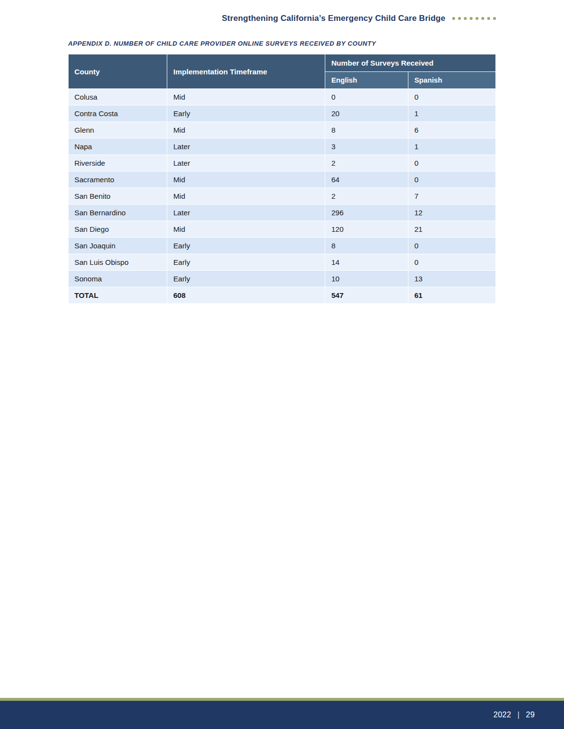Strengthening California’s Emergency Child Care Bridge
Appendix D. Number of Child Care Provider Online Surveys Received by County
| County | Implementation Timeframe | Number of Surveys Received |
| --- | --- | --- |
| English | Spanish |
| Colusa | Mid | 0 | 0 |
| Contra Costa | Early | 20 | 1 |
| Glenn | Mid | 8 | 6 |
| Napa | Later | 3 | 1 |
| Riverside | Later | 2 | 0 |
| Sacramento | Mid | 64 | 0 |
| San Benito | Mid | 2 | 7 |
| San Bernardino | Later | 296 | 12 |
| San Diego | Mid | 120 | 21 |
| San Joaquin | Early | 8 | 0 |
| San Luis Obispo | Early | 14 | 0 |
| Sonoma | Early | 10 | 13 |
| TOTAL | 608 | 547 | 61 |
2022 | 29